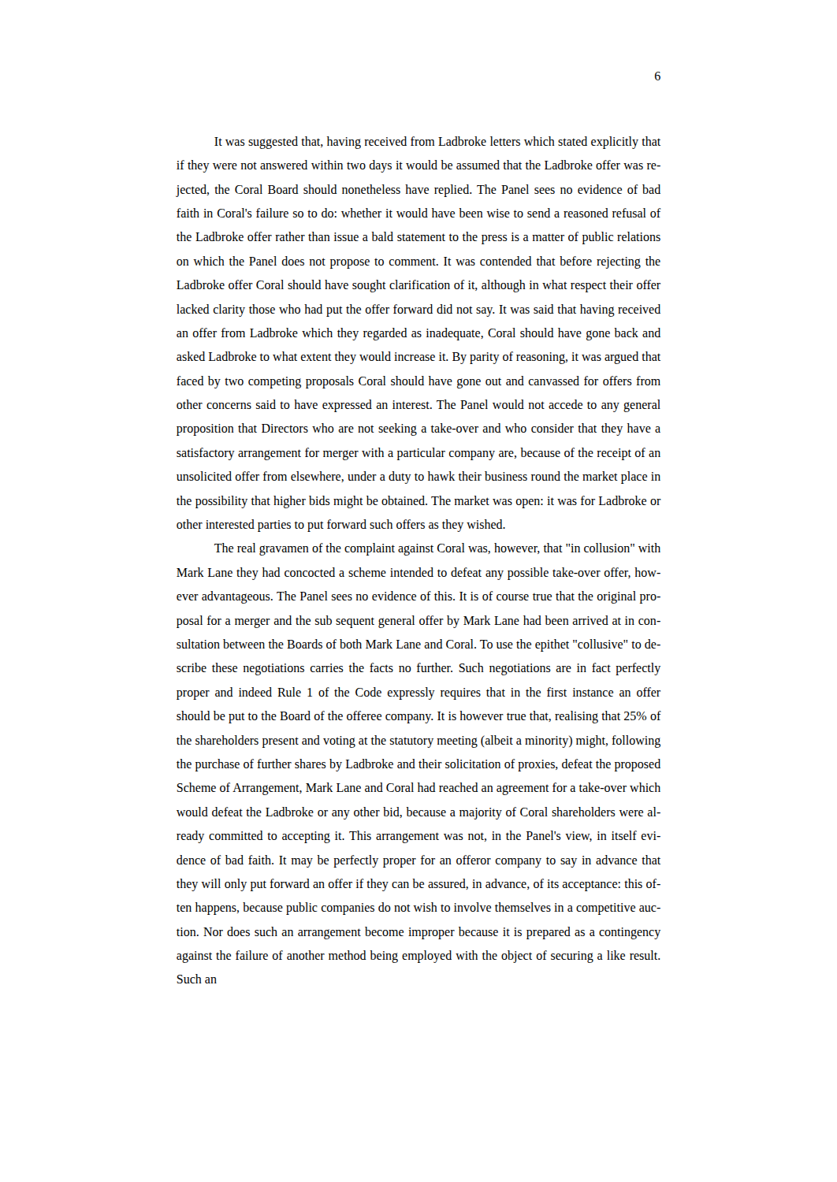6
It was suggested that, having received from Ladbroke letters which stated explicitly that if they were not answered within two days it would be assumed that the Ladbroke offer was rejected, the Coral Board should nonetheless have replied. The Panel sees no evidence of bad faith in Coral's failure so to do: whether it would have been wise to send a reasoned refusal of the Ladbroke offer rather than issue a bald statement to the press is a matter of public relations on which the Panel does not propose to comment. It was contended that before rejecting the Ladbroke offer Coral should have sought clarification of it, although in what respect their offer lacked clarity those who had put the offer forward did not say. It was said that having received an offer from Ladbroke which they regarded as inadequate, Coral should have gone back and asked Ladbroke to what extent they would increase it. By parity of reasoning, it was argued that faced by two competing proposals Coral should have gone out and canvassed for offers from other concerns said to have expressed an interest. The Panel would not accede to any general proposition that Directors who are not seeking a take-over and who consider that they have a satisfactory arrangement for merger with a particular company are, because of the receipt of an unsolicited offer from elsewhere, under a duty to hawk their business round the market place in the possibility that higher bids might be obtained. The market was open: it was for Ladbroke or other interested parties to put forward such offers as they wished.
The real gravamen of the complaint against Coral was, however, that "in collusion" with Mark Lane they had concocted a scheme intended to defeat any possible take-over offer, however advantageous. The Panel sees no evidence of this. It is of course true that the original proposal for a merger and the sub sequent general offer by Mark Lane had been arrived at in consultation between the Boards of both Mark Lane and Coral. To use the epithet "collusive" to describe these negotiations carries the facts no further. Such negotiations are in fact perfectly proper and indeed Rule 1 of the Code expressly requires that in the first instance an offer should be put to the Board of the offeree company. It is however true that, realising that 25% of the shareholders present and voting at the statutory meeting (albeit a minority) might, following the purchase of further shares by Ladbroke and their solicitation of proxies, defeat the proposed Scheme of Arrangement, Mark Lane and Coral had reached an agreement for a take-over which would defeat the Ladbroke or any other bid, because a majority of Coral shareholders were already committed to accepting it. This arrangement was not, in the Panel's view, in itself evidence of bad faith. It may be perfectly proper for an offeror company to say in advance that they will only put forward an offer if they can be assured, in advance, of its acceptance: this often happens, because public companies do not wish to involve themselves in a competitive auction. Nor does such an arrangement become improper because it is prepared as a contingency against the failure of another method being employed with the object of securing a like result. Such an